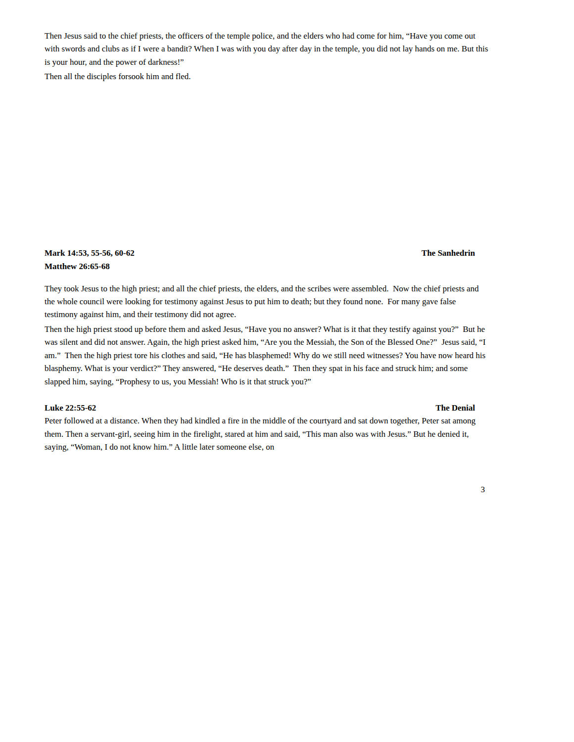Then Jesus said to the chief priests, the officers of the temple police, and the elders who had come for him, “Have you come out with swords and clubs as if I were a bandit? When I was with you day after day in the temple, you did not lay hands on me. But this is your hour, and the power of darkness!”
Then all the disciples forsook him and fled.
Mark 14:53, 55-56, 60-62 The Sanhedrin
Matthew 26:65-68
They took Jesus to the high priest; and all the chief priests, the elders, and the scribes were assembled. Now the chief priests and the whole council were looking for testimony against Jesus to put him to death; but they found none. For many gave false testimony against him, and their testimony did not agree.
Then the high priest stood up before them and asked Jesus, “Have you no answer? What is it that they testify against you?” But he was silent and did not answer. Again, the high priest asked him, “Are you the Messiah, the Son of the Blessed One?” Jesus said, “I am.” Then the high priest tore his clothes and said, “He has blasphemed! Why do we still need witnesses? You have now heard his blasphemy. What is your verdict?” They answered, “He deserves death.” Then they spat in his face and struck him; and some slapped him, saying, “Prophesy to us, you Messiah! Who is it that struck you?”
Luke 22:55-62 The Denial
Peter followed at a distance. When they had kindled a fire in the middle of the courtyard and sat down together, Peter sat among them. Then a servant-girl, seeing him in the firelight, stared at him and said, “This man also was with Jesus.” But he denied it, saying, “Woman, I do not know him.” A little later someone else, on
3